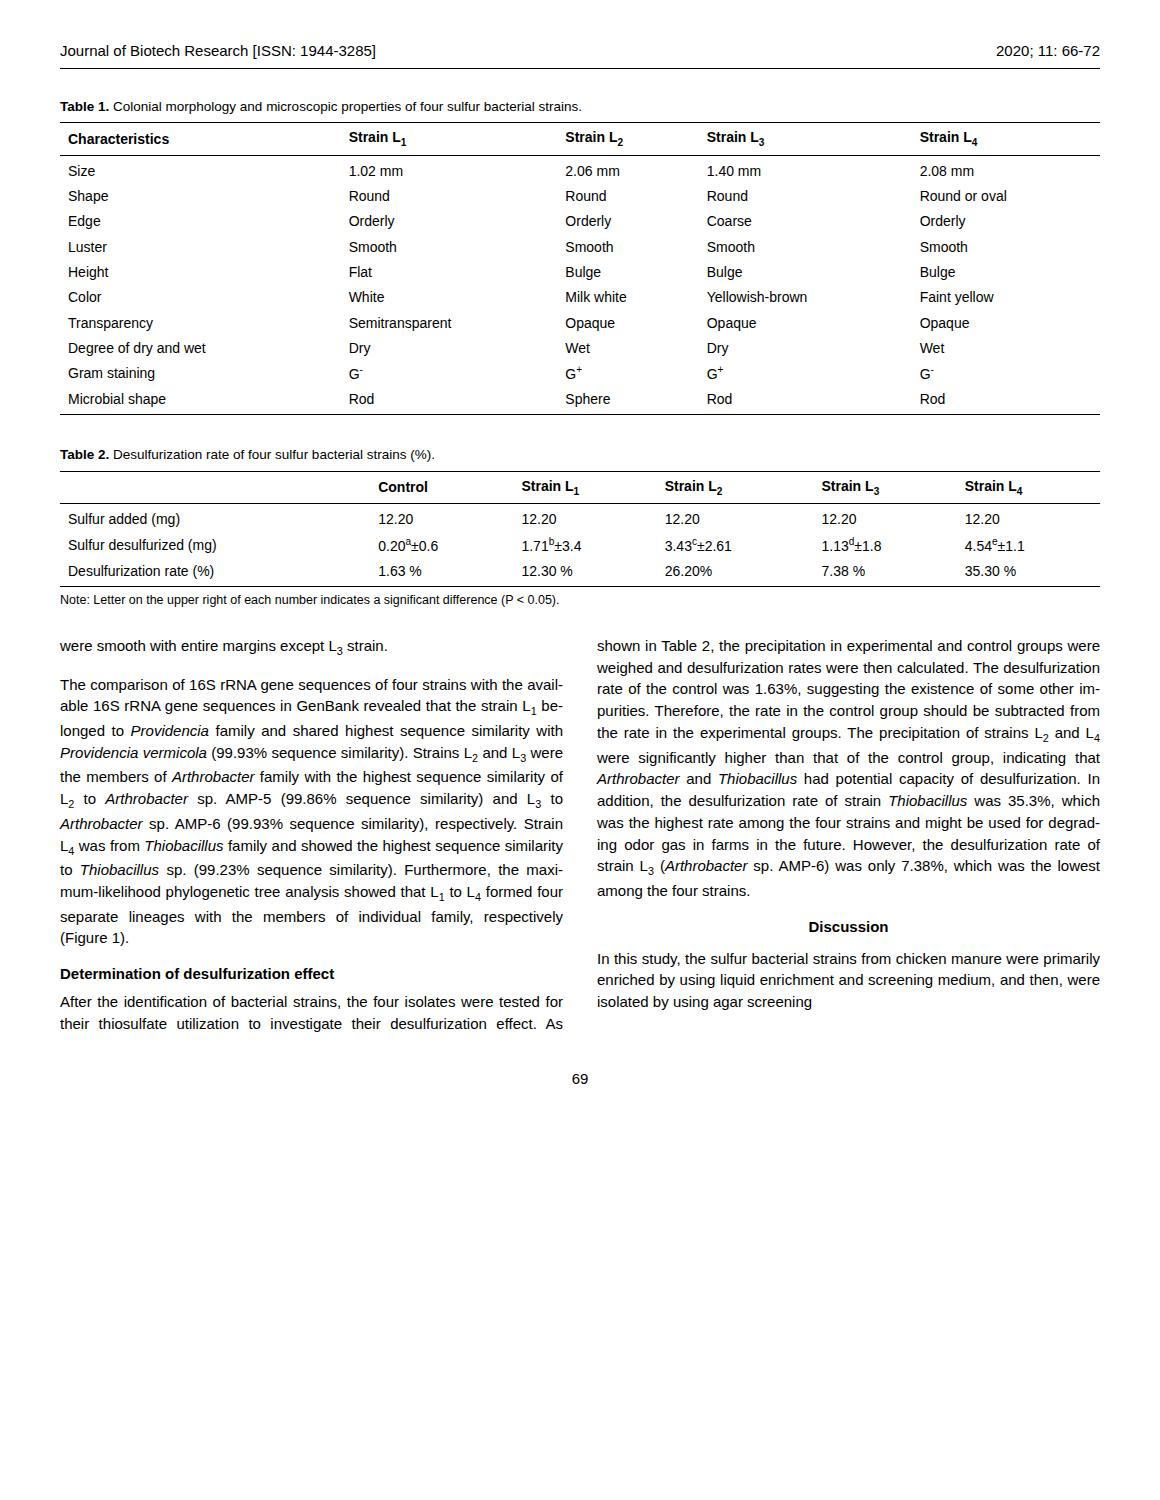Journal of Biotech Research [ISSN: 1944-3285] 2020; 11: 66-72
Table 1. Colonial morphology and microscopic properties of four sulfur bacterial strains.
| Characteristics | Strain L 1 | Strain L 2 | Strain L 3 | Strain L 4 |
| --- | --- | --- | --- | --- |
| Size | 1.02 mm | 2.06 mm | 1.40 mm | 2.08 mm |
| Shape | Round | Round | Round | Round or oval |
| Edge | Orderly | Orderly | Coarse | Orderly |
| Luster | Smooth | Smooth | Smooth | Smooth |
| Height | Flat | Bulge | Bulge | Bulge |
| Color | White | Milk white | Yellowish-brown | Faint yellow |
| Transparency | Semitransparent | Opaque | Opaque | Opaque |
| Degree of dry and wet | Dry | Wet | Dry | Wet |
| Gram staining | G - | G + | G + | G - |
| Microbial shape | Rod | Sphere | Rod | Rod |
Table 2. Desulfurization rate of four sulfur bacterial strains (%).
| | Control | Strain L 1 | Strain L 2 | Strain L 3 | Strain L 4 |
| --- | --- | --- | --- | --- | --- |
| Sulfur added (mg) | 12.20 | 12.20 | 12.20 | 12.20 | 12.20 |
| Sulfur desulfurized (mg) | 0.20 a ±0.6 | 1.71 b ±3.4 | 3.43 c ±2.61 | 1.13 d ±1.8 | 4.54 e ±1.1 |
| Desulfurization rate (%) | 1.63 % | 12.30 % | 26.20% | 7.38 % | 35.30 % |
Note: Letter on the upper right of each number indicates a significant difference (P < 0.05).
were smooth with entire margins except L3 strain.
The comparison of 16S rRNA gene sequences of four strains with the available 16S rRNA gene sequences in GenBank revealed that the strain L1 belonged to Providencia family and shared highest sequence similarity with Providencia vermicola (99.93% sequence similarity). Strains L2 and L3 were the members of Arthrobacter family with the highest sequence similarity of L2 to Arthrobacter sp. AMP-5 (99.86% sequence similarity) and L3 to Arthrobacter sp. AMP-6 (99.93% sequence similarity), respectively. Strain L4 was from Thiobacillus family and showed the highest sequence similarity to Thiobacillus sp. (99.23% sequence similarity). Furthermore, the maximum-likelihood phylogenetic tree analysis showed that L1 to L4 formed four separate lineages with the members of individual family, respectively (Figure 1).
Determination of desulfurization effect
After the identification of bacterial strains, the four isolates were tested for their thiosulfate utilization to investigate their desulfurization effect. As shown in Table 2, the precipitation in experimental and control groups were weighed and desulfurization rates were then calculated. The desulfurization rate of the control was 1.63%, suggesting the existence of some other impurities. Therefore, the rate in the control group should be subtracted from the rate in the experimental groups. The precipitation of strains L2 and L4 were significantly higher than that of the control group, indicating that Arthrobacter and Thiobacillus had potential capacity of desulfurization. In addition, the desulfurization rate of strain Thiobacillus was 35.3%, which was the highest rate among the four strains and might be used for degrading odor gas in farms in the future. However, the desulfurization rate of strain L3 (Arthrobacter sp. AMP-6) was only 7.38%, which was the lowest among the four strains.
Discussion
In this study, the sulfur bacterial strains from chicken manure were primarily enriched by using liquid enrichment and screening medium, and then, were isolated by using agar screening
69